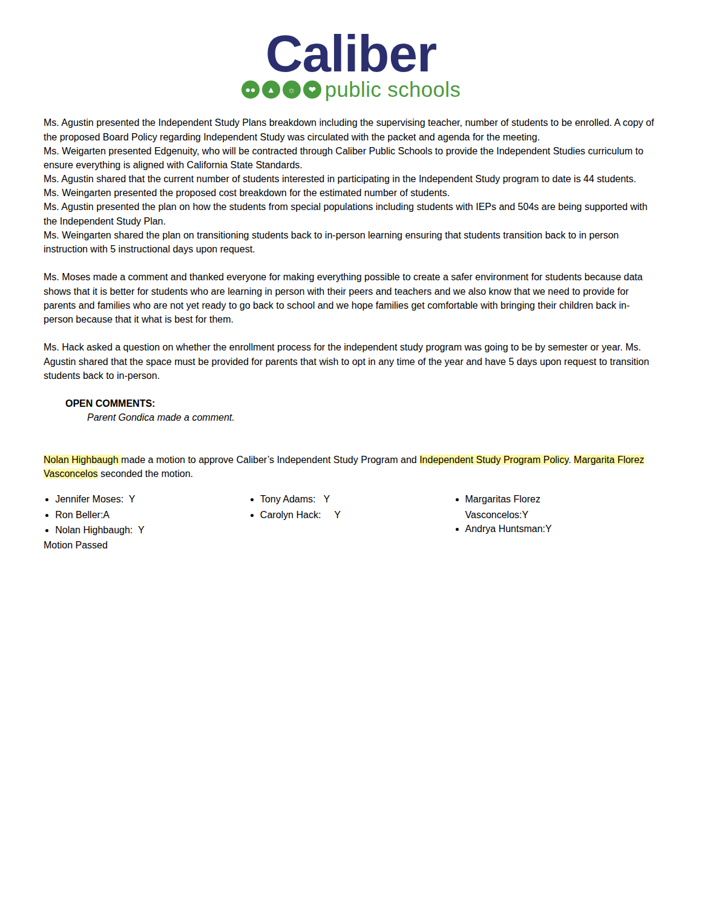Caliber
●● ▲ ☼ ❤ public schools
Ms. Agustin presented the Independent Study Plans breakdown including the supervising teacher, number of students to be enrolled. A copy of the proposed Board Policy regarding Independent Study was circulated with the packet and agenda for the meeting.
Ms. Weigarten presented Edgenuity, who will be contracted through Caliber Public Schools to provide the Independent Studies curriculum to ensure everything is aligned with California State Standards.
Ms. Agustin shared that the current number of students interested in participating in the Independent Study program to date is 44 students.
Ms. Weingarten presented the proposed cost breakdown for the estimated number of students.
Ms. Agustin presented the plan on how the students from special populations including students with IEPs and 504s are being supported with the Independent Study Plan.
Ms. Weingarten shared the plan on transitioning students back to in-person learning ensuring that students transition back to in person instruction with 5 instructional days upon request.
Ms. Moses made a comment and thanked everyone for making everything possible to create a safer environment for students because data shows that it is better for students who are learning in person with their peers and teachers and we also know that we need to provide for parents and families who are not yet ready to go back to school and we hope families get comfortable with bringing their children back in-person because that it what is best for them.
Ms. Hack asked a question on whether the enrollment process for the independent study program was going to be by semester or year. Ms. Agustin shared that the space must be provided for parents that wish to opt in any time of the year and have 5 days upon request to transition students back to in-person.
OPEN COMMENTS:
Parent Gondica made a comment.
Nolan Highbaugh made a motion to approve Caliber’s Independent Study Program and Independent Study Program Policy. Margarita Florez Vasconcelos seconded the motion.
| Jennifer Moses: Y Ron Beller:A Nolan Highbaugh: Y | Tony Adams: Y Carolyn Hack: Y | Margaritas Florez Vasconcelos:Y Andrya Huntsman:Y |
Motion Passed